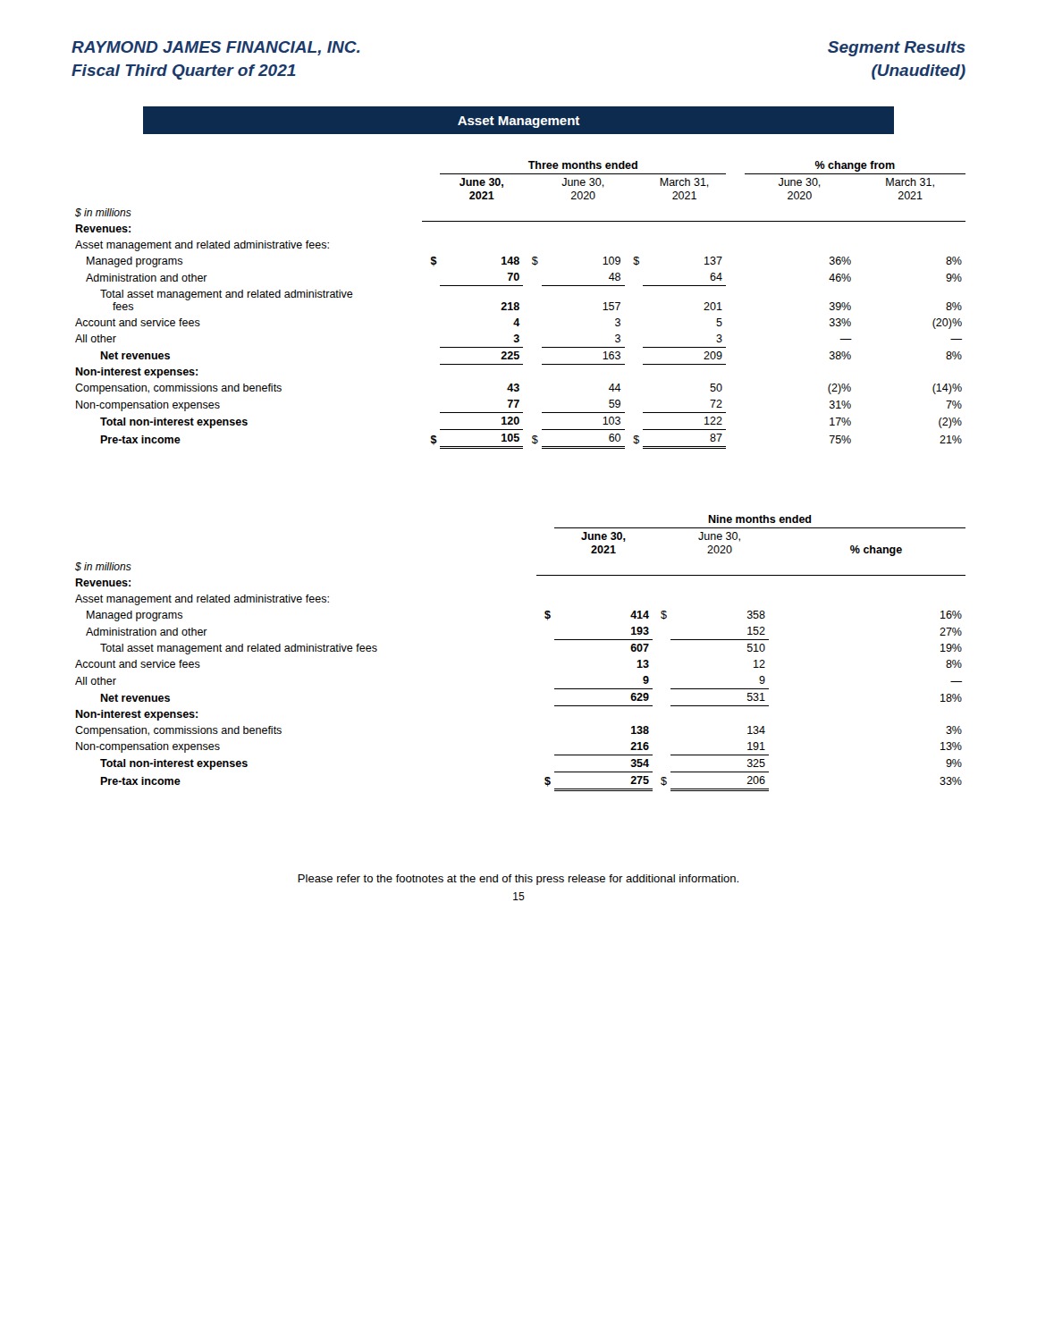RAYMOND JAMES FINANCIAL, INC.
Fiscal Third Quarter of 2021
Segment Results
(Unaudited)
Asset Management
| | | Three months ended | | % change from |
| --- | --- | --- | --- | --- |
| | | June 30, 2021 | | June 30, 2020 | | March 31, 2021 | | June 30, 2020 | March 31, 2021 |
| $ in millions | |
| Revenues: | |
| Asset management and related administrative fees: | |
| Managed programs | $ | 148 | $ | 109 | $ | 137 | | 36% | 8% |
| Administration and other | | 70 | | 48 | | 64 | | 46% | 9% |
| Total asset management and related administrative fees | | 218 | | 157 | | 201 | | 39% | 8% |
| Account and service fees | | 4 | | 3 | | 5 | | 33% | (20)% |
| All other | | 3 | | 3 | | 3 | | — | — |
| Net revenues | | 225 | | 163 | | 209 | | 38% | 8% |
| Non-interest expenses: | |
| Compensation, commissions and benefits | | 43 | | 44 | | 50 | | (2)% | (14)% |
| Non-compensation expenses | | 77 | | 59 | | 72 | | 31% | 7% |
| Total non-interest expenses | | 120 | | 103 | | 122 | | 17% | (2)% |
| Pre-tax income | $ | 105 | $ | 60 | $ | 87 | | 75% | 21% |
| | | Nine months ended |
| --- | --- | --- |
| | | June 30, 2021 | | June 30, 2020 | | % change |
| $ in millions | |
| Revenues: | |
| Asset management and related administrative fees: | |
| Managed programs | $ | 414 | $ | 358 | | 16% |
| Administration and other | | 193 | | 152 | | 27% |
| Total asset management and related administrative fees | | 607 | | 510 | | 19% |
| Account and service fees | | 13 | | 12 | | 8% |
| All other | | 9 | | 9 | | — |
| Net revenues | | 629 | | 531 | | 18% |
| Non-interest expenses: | |
| Compensation, commissions and benefits | | 138 | | 134 | | 3% |
| Non-compensation expenses | | 216 | | 191 | | 13% |
| Total non-interest expenses | | 354 | | 325 | | 9% |
| Pre-tax income | $ | 275 | $ | 206 | | 33% |
Please refer to the footnotes at the end of this press release for additional information.
15